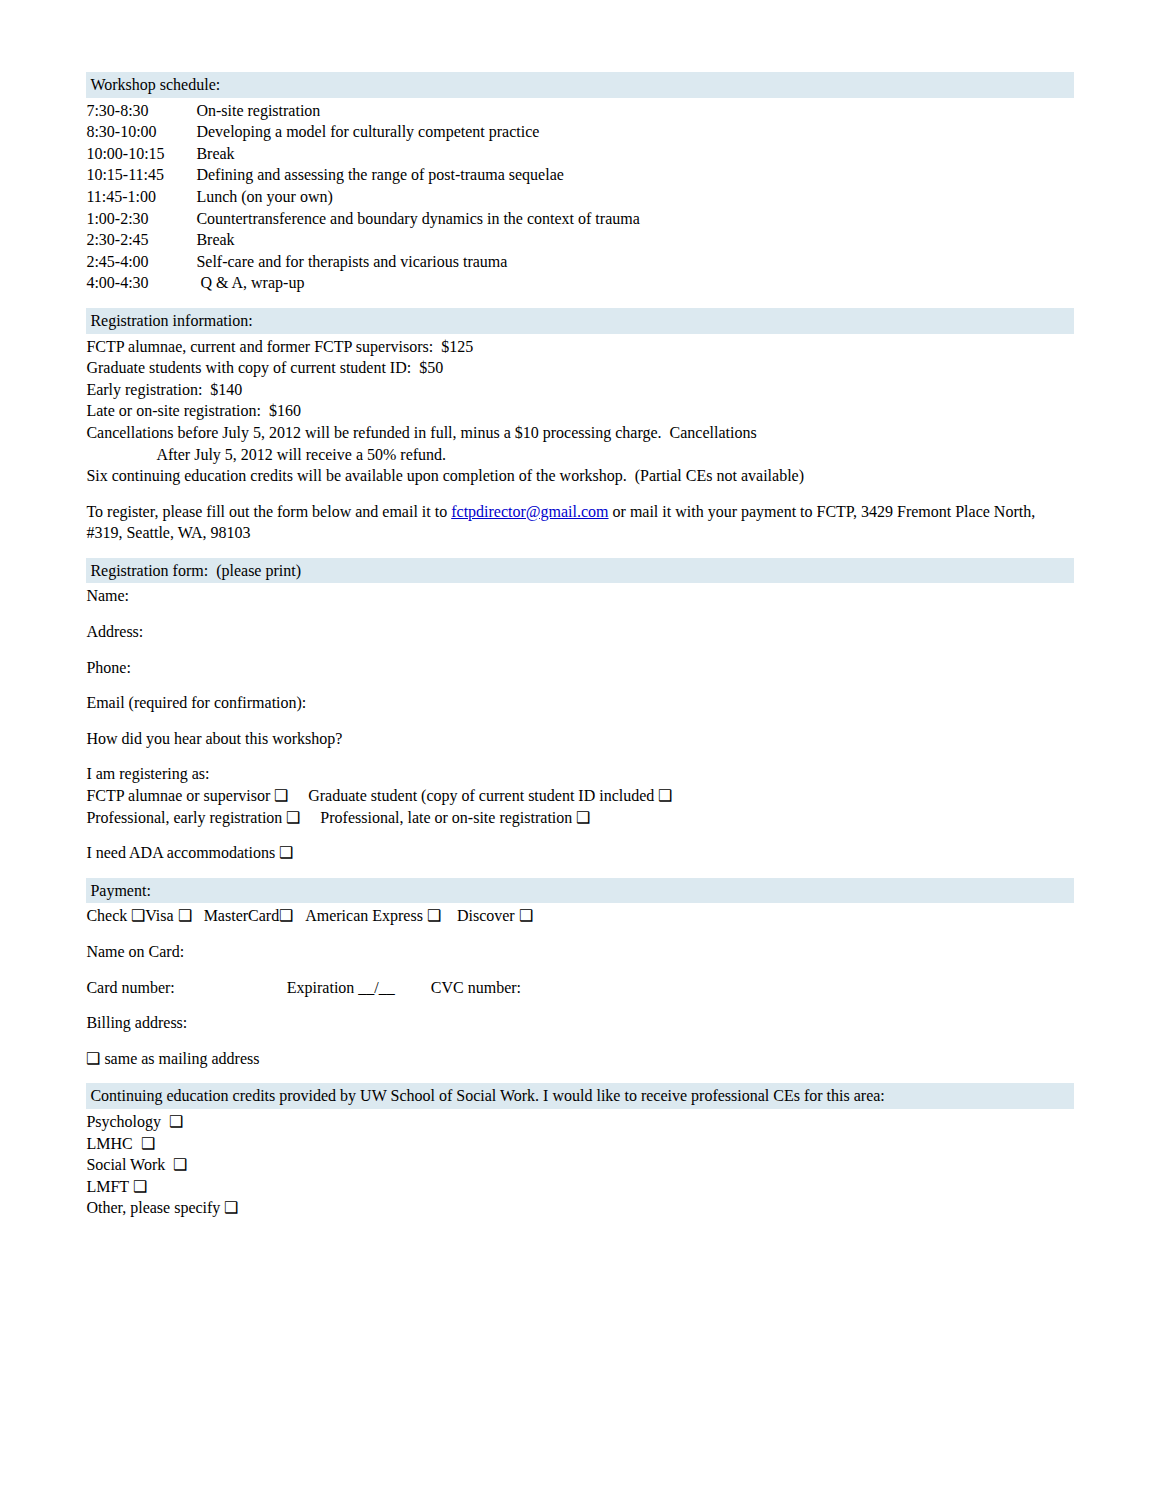Workshop schedule:
7:30-8:30 On-site registration
8:30-10:00 Developing a model for culturally competent practice
10:00-10:15 Break
10:15-11:45 Defining and assessing the range of post-trauma sequelae
11:45-1:00 Lunch (on your own)
1:00-2:30 Countertransference and boundary dynamics in the context of trauma
2:30-2:45 Break
2:45-4:00 Self-care and for therapists and vicarious trauma
4:00-4:30 Q & A, wrap-up
Registration information:
FCTP alumnae, current and former FCTP supervisors: $125
Graduate students with copy of current student ID: $50
Early registration: $140
Late or on-site registration: $160
Cancellations before July 5, 2012 will be refunded in full, minus a $10 processing charge. Cancellations
After July 5, 2012 will receive a 50% refund.
Six continuing education credits will be available upon completion of the workshop. (Partial CEs not available)
To register, please fill out the form below and email it to fctpdirector@gmail.com or mail it with your payment to FCTP, 3429 Fremont Place North, #319, Seattle, WA, 98103
Registration form: (please print)
Name:
Address:
Phone:
Email (required for confirmation):
How did you hear about this workshop?
I am registering as:
FCTP alumnae or supervisor ❑ Graduate student (copy of current student ID included ❑
Professional, early registration ❑ Professional, late or on-site registration ❑
I need ADA accommodations ❑
Payment:
Check ❑Visa ❑ MasterCard❑ American Express ❑ Discover ❑
Name on Card:
Card number: Expiration __/__ CVC number:
Billing address:
❑ same as mailing address
Continuing education credits provided by UW School of Social Work. I would like to receive professional CEs for this area:
Psychology ❑
LMHC ❑
Social Work ❑
LMFT ❑
Other, please specify ❑